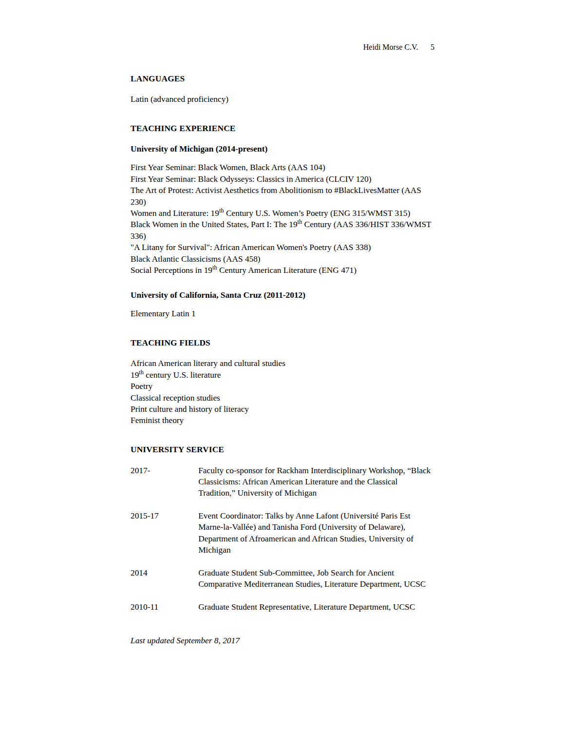Heidi Morse C.V.5
LANGUAGES
Latin (advanced proficiency)
TEACHING EXPERIENCE
University of Michigan (2014-present)
First Year Seminar: Black Women, Black Arts (AAS 104)
First Year Seminar: Black Odysseys: Classics in America (CLCIV 120)
The Art of Protest: Activist Aesthetics from Abolitionism to #BlackLivesMatter (AAS 230)
Women and Literature: 19th Century U.S. Women’s Poetry (ENG 315/WMST 315)
Black Women in the United States, Part I: The 19th Century (AAS 336/HIST 336/WMST 336)
"A Litany for Survival": African American Women's Poetry (AAS 338)
Black Atlantic Classicisms (AAS 458)
Social Perceptions in 19th Century American Literature (ENG 471)
University of California, Santa Cruz (2011-2012)
Elementary Latin 1
TEACHING FIELDS
African American literary and cultural studies
19th century U.S. literature
Poetry
Classical reception studies
Print culture and history of literacy
Feminist theory
UNIVERSITY SERVICE
| 2017- | Faculty co-sponsor for Rackham Interdisciplinary Workshop, “Black Classicisms: African American Literature and the Classical Tradition,” University of Michigan |
| 2015-17 | Event Coordinator: Talks by Anne Lafont (Université Paris Est Marne-la-Vallée) and Tanisha Ford (University of Delaware), Department of Afroamerican and African Studies, University of Michigan |
| 2014 | Graduate Student Sub-Committee, Job Search for Ancient Comparative Mediterranean Studies, Literature Department, UCSC |
| 2010-11 | Graduate Student Representative, Literature Department, UCSC |
Last updated September 8, 2017